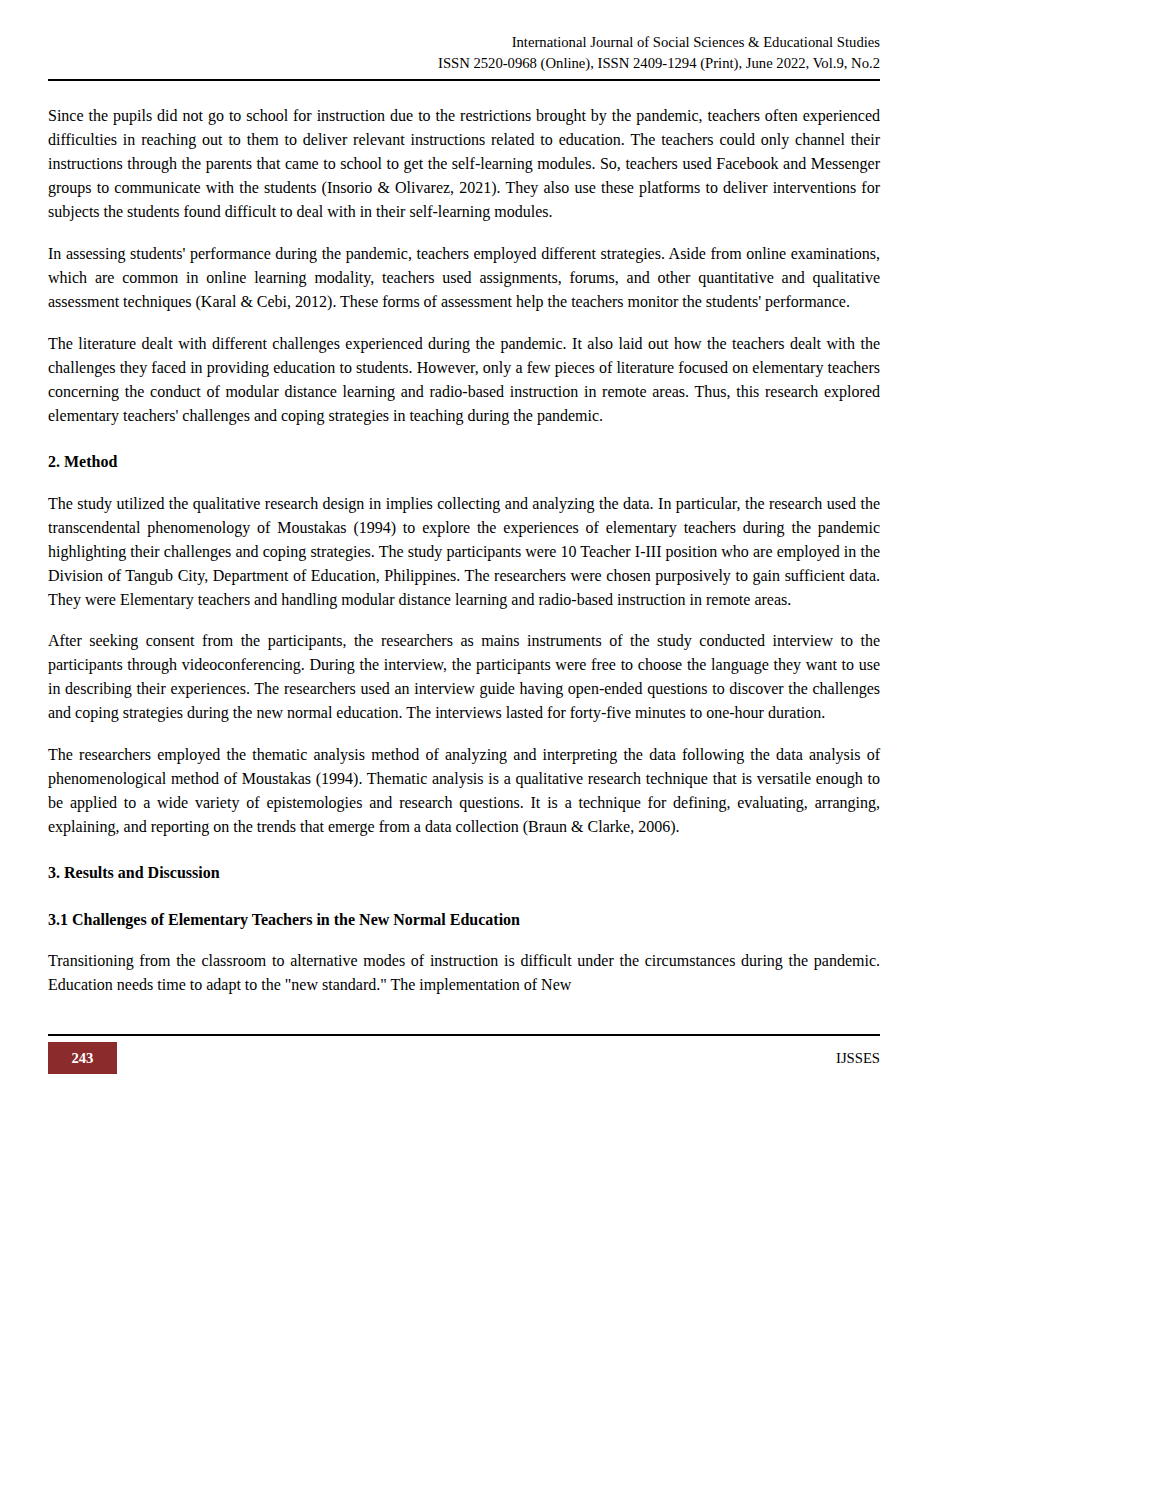International Journal of Social Sciences & Educational Studies
ISSN 2520-0968 (Online), ISSN 2409-1294 (Print), June 2022, Vol.9, No.2
Since the pupils did not go to school for instruction due to the restrictions brought by the pandemic, teachers often experienced difficulties in reaching out to them to deliver relevant instructions related to education. The teachers could only channel their instructions through the parents that came to school to get the self-learning modules. So, teachers used Facebook and Messenger groups to communicate with the students (Insorio & Olivarez, 2021). They also use these platforms to deliver interventions for subjects the students found difficult to deal with in their self-learning modules.
In assessing students' performance during the pandemic, teachers employed different strategies. Aside from online examinations, which are common in online learning modality, teachers used assignments, forums, and other quantitative and qualitative assessment techniques (Karal & Cebi, 2012). These forms of assessment help the teachers monitor the students' performance.
The literature dealt with different challenges experienced during the pandemic. It also laid out how the teachers dealt with the challenges they faced in providing education to students. However, only a few pieces of literature focused on elementary teachers concerning the conduct of modular distance learning and radio-based instruction in remote areas. Thus, this research explored elementary teachers' challenges and coping strategies in teaching during the pandemic.
2. Method
The study utilized the qualitative research design in implies collecting and analyzing the data. In particular, the research used the transcendental phenomenology of Moustakas (1994) to explore the experiences of elementary teachers during the pandemic highlighting their challenges and coping strategies. The study participants were 10 Teacher I-III position who are employed in the Division of Tangub City, Department of Education, Philippines. The researchers were chosen purposively to gain sufficient data. They were Elementary teachers and handling modular distance learning and radio-based instruction in remote areas.
After seeking consent from the participants, the researchers as mains instruments of the study conducted interview to the participants through videoconferencing. During the interview, the participants were free to choose the language they want to use in describing their experiences. The researchers used an interview guide having open-ended questions to discover the challenges and coping strategies during the new normal education. The interviews lasted for forty-five minutes to one-hour duration.
The researchers employed the thematic analysis method of analyzing and interpreting the data following the data analysis of phenomenological method of Moustakas (1994). Thematic analysis is a qualitative research technique that is versatile enough to be applied to a wide variety of epistemologies and research questions. It is a technique for defining, evaluating, arranging, explaining, and reporting on the trends that emerge from a data collection (Braun & Clarke, 2006).
3. Results and Discussion
3.1 Challenges of Elementary Teachers in the New Normal Education
Transitioning from the classroom to alternative modes of instruction is difficult under the circumstances during the pandemic. Education needs time to adapt to the "new standard." The implementation of New
243
IJSSES